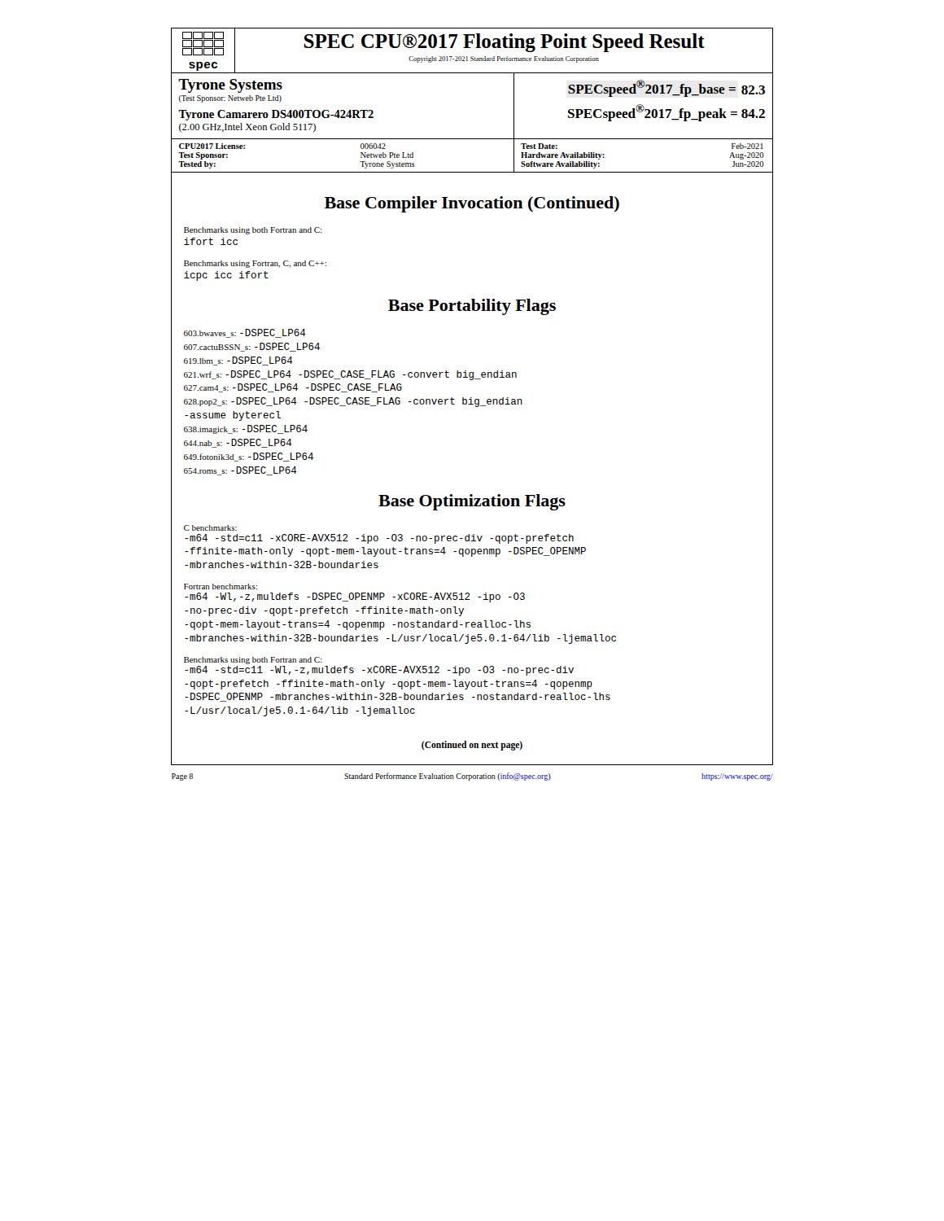spec
SPEC CPU®2017 Floating Point Speed Result
Copyright 2017-2021 Standard Performance Evaluation Corporation
Tyrone Systems
(Test Sponsor: Netweb Pte Ltd)
Tyrone Camarero DS400TOG-424RT2
(2.00 GHz,Intel Xeon Gold 5117)
SPECspeed®2017_fp_base = 82.3
SPECspeed®2017_fp_peak = 84.2
| CPU2017 License: | 006042 |
| Test Sponsor: | Netweb Pte Ltd |
| Tested by: | Tyrone Systems |
| Test Date: | Feb-2021 |
| Hardware Availability: | Aug-2020 |
| Software Availability: | Jun-2020 |
Base Compiler Invocation (Continued)
Benchmarks using both Fortran and C:
ifort icc
Benchmarks using Fortran, C, and C++:
icpc icc ifort
Base Portability Flags
603.bwaves_s: -DSPEC_LP64
607.cactuBSSN_s: -DSPEC_LP64
619.lbm_s: -DSPEC_LP64
621.wrf_s: -DSPEC_LP64 -DSPEC_CASE_FLAG -convert big_endian
627.cam4_s: -DSPEC_LP64 -DSPEC_CASE_FLAG
628.pop2_s: -DSPEC_LP64 -DSPEC_CASE_FLAG -convert big_endian
-assume byterecl
638.imagick_s: -DSPEC_LP64
644.nab_s: -DSPEC_LP64
649.fotonik3d_s: -DSPEC_LP64
654.roms_s: -DSPEC_LP64
Base Optimization Flags
C benchmarks:
-m64 -std=c11 -xCORE-AVX512 -ipo -O3 -no-prec-div -qopt-prefetch
-ffinite-math-only -qopt-mem-layout-trans=4 -qopenmp -DSPEC_OPENMP
-mbranches-within-32B-boundaries
Fortran benchmarks:
-m64 -Wl,-z,muldefs -DSPEC_OPENMP -xCORE-AVX512 -ipo -O3
-no-prec-div -qopt-prefetch -ffinite-math-only
-qopt-mem-layout-trans=4 -qopenmp -nostandard-realloc-lhs
-mbranches-within-32B-boundaries -L/usr/local/je5.0.1-64/lib -ljemalloc
Benchmarks using both Fortran and C:
-m64 -std=c11 -Wl,-z,muldefs -xCORE-AVX512 -ipo -O3 -no-prec-div
-qopt-prefetch -ffinite-math-only -qopt-mem-layout-trans=4 -qopenmp
-DSPEC_OPENMP -mbranches-within-32B-boundaries -nostandard-realloc-lhs
-L/usr/local/je5.0.1-64/lib -ljemalloc
(Continued on next page)
Page 8
Standard Performance Evaluation Corporation (info@spec.org)
https://www.spec.org/